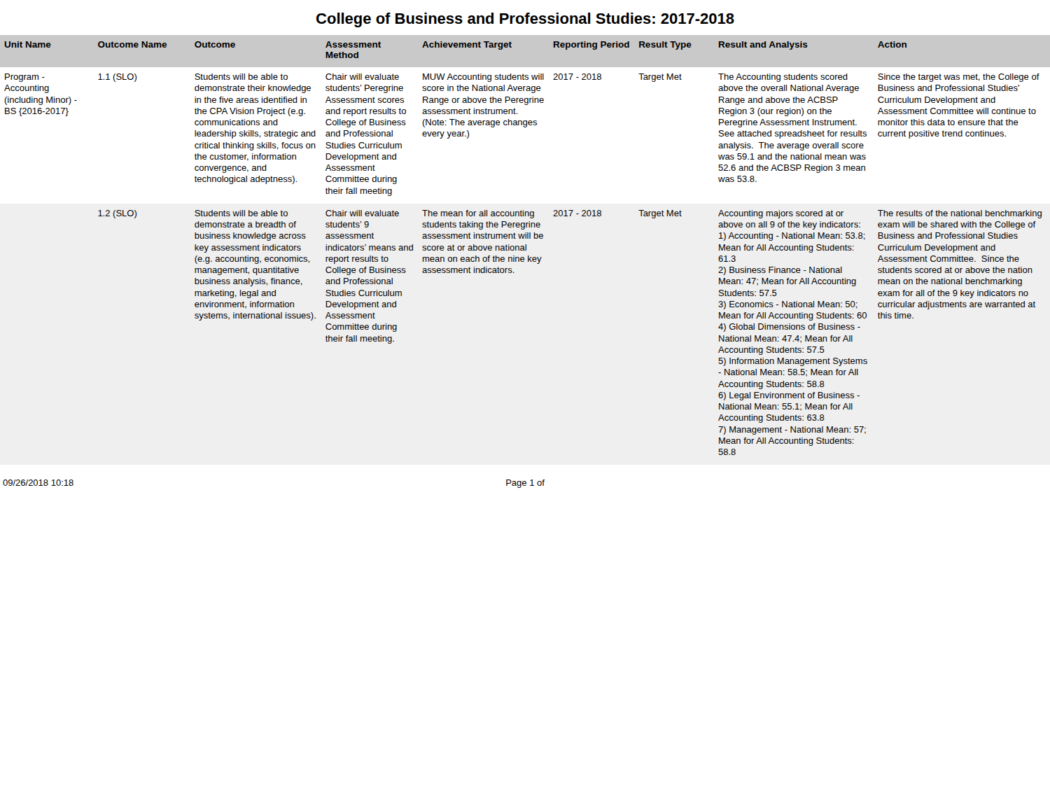College of Business and Professional Studies: 2017-2018
| Unit Name | Outcome Name | Outcome | Assessment Method | Achievement Target | Reporting Period | Result Type | Result and Analysis | Action |
| --- | --- | --- | --- | --- | --- | --- | --- | --- |
| Program - Accounting (including Minor) - BS {2016-2017} | 1.1 (SLO) | Students will be able to demonstrate their knowledge in the five areas identified in the CPA Vision Project (e.g. communications and leadership skills, strategic and critical thinking skills, focus on the customer, information convergence, and technological adeptness). | Chair will evaluate students’ Peregrine Assessment scores and report results to College of Business and Professional Studies Curriculum Development and Assessment Committee during their fall meeting | MUW Accounting students will score in the National Average Range or above the Peregrine assessment instrument. (Note: The average changes every year.) | 2017 - 2018 | Target Met | The Accounting students scored above the overall National Average Range and above the ACBSP Region 3 (our region) on the Peregrine Assessment Instrument. See attached spreadsheet for results analysis. The average overall score was 59.1 and the national mean was 52.6 and the ACBSP Region 3 mean was 53.8. | Since the target was met, the College of Business and Professional Studies' Curriculum Development and Assessment Committee will continue to monitor this data to ensure that the current positive trend continues. |
| | 1.2 (SLO) | Students will be able to demonstrate a breadth of business knowledge across key assessment indicators (e.g. accounting, economics, management, quantitative business analysis, finance, marketing, legal and environment, information systems, international issues). | Chair will evaluate students’ 9 assessment indicators’ means and report results to College of Business and Professional Studies Curriculum Development and Assessment Committee during their fall meeting. | The mean for all accounting students taking the Peregrine assessment instrument will be score at or above national mean on each of the nine key assessment indicators. | 2017 - 2018 | Target Met | Accounting majors scored at or above on all 9 of the key indicators: 1) Accounting - National Mean: 53.8; Mean for All Accounting Students: 61.3 2) Business Finance - National Mean: 47; Mean for All Accounting Students: 57.5 3) Economics - National Mean: 50; Mean for All Accounting Students: 60 4) Global Dimensions of Business - National Mean: 47.4; Mean for All Accounting Students: 57.5 5) Information Management Systems - National Mean: 58.5; Mean for All Accounting Students: 58.8 6) Legal Environment of Business - National Mean: 55.1; Mean for All Accounting Students: 63.8 7) Management - National Mean: 57; Mean for All Accounting Students: 58.8 | The results of the national benchmarking exam will be shared with the College of Business and Professional Studies Curriculum Development and Assessment Committee. Since the students scored at or above the nation mean on the national benchmarking exam for all of the 9 key indicators no curricular adjustments are warranted at this time. |
09/26/2018 10:18
Page 1 of